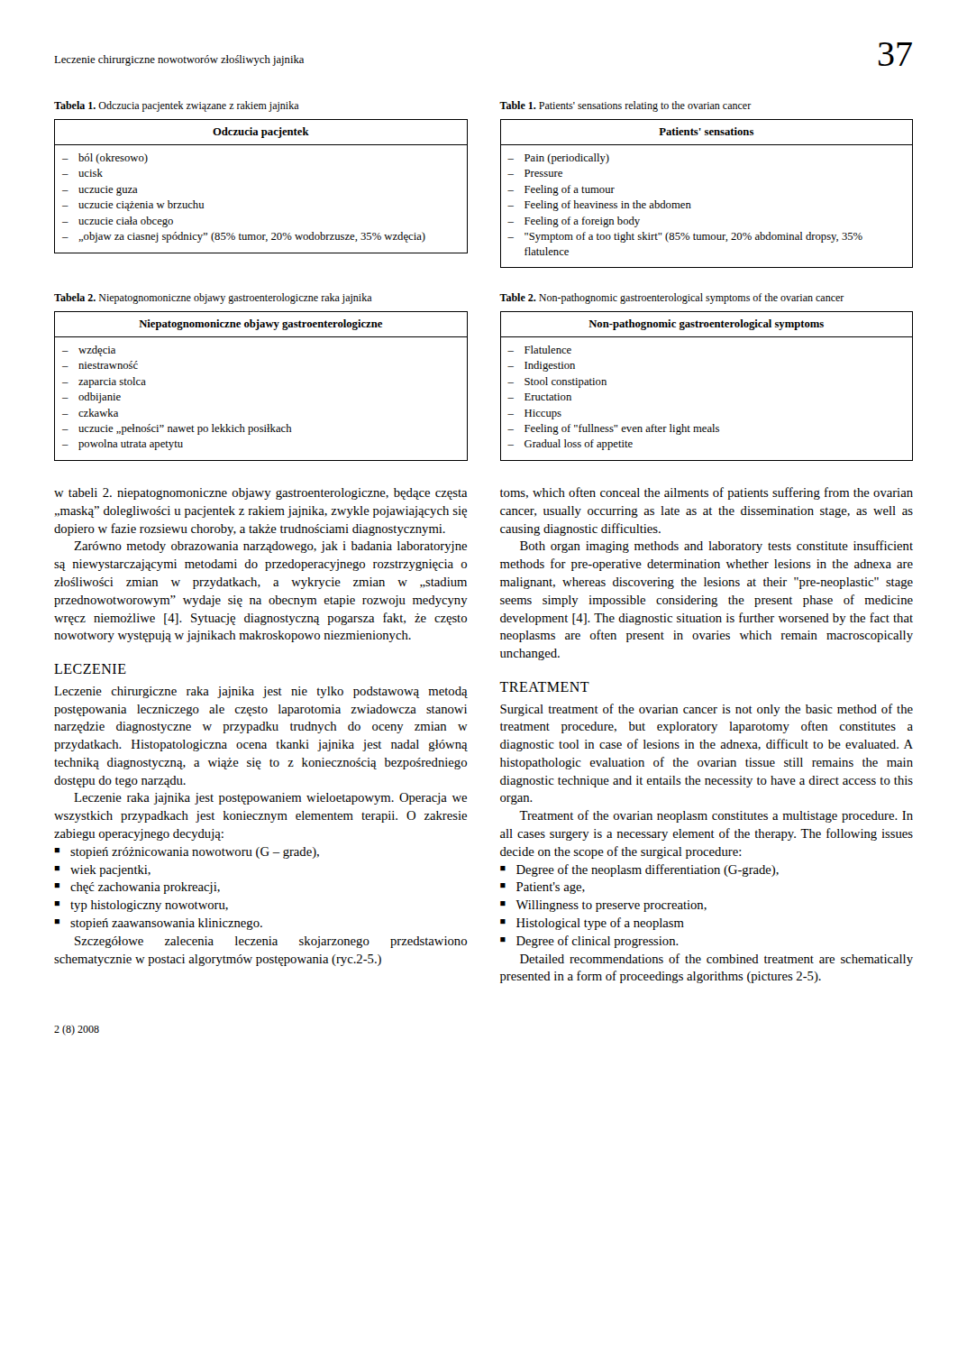Leczenie chirurgiczne nowotworów złośliwych jajnika
37
Tabela 1. Odczucia pacjentek związane z rakiem jajnika
| Odczucia pacjentek |
| --- |
| ból (okresowo) ucisk uczucie guza uczucie ciążenia w brzuchu uczucie ciała obcego „objaw za ciasnej spódnicy” (85% tumor, 20% wodobrzusze, 35% wzdęcia) |
Table 1. Patients' sensations relating to the ovarian cancer
| Patients' sensations |
| --- |
| Pain (periodically) Pressure Feeling of a tumour Feeling of heaviness in the abdomen Feeling of a foreign body "Symptom of a too tight skirt" (85% tumour, 20% abdominal dropsy, 35% flatulence |
Tabela 2. Niepatognomoniczne objawy gastroenterologiczne raka jajnika
| Niepatognomoniczne objawy gastroenterologiczne |
| --- |
| wzdęcia niestrawność zaparcia stolca odbijanie czkawka uczucie „pełności” nawet po lekkich posiłkach powolna utrata apetytu |
Table 2. Non-pathognomic gastroenterological symptoms of the ovarian cancer
| Non-pathognomic gastroenterological symptoms |
| --- |
| Flatulence Indigestion Stool constipation Eructation Hiccups Feeling of "fullness" even after light meals Gradual loss of appetite |
w tabeli 2. niepatognomoniczne objawy gastroenterologiczne, będące częsta „maską” dolegliwości u pacjentek z rakiem jajnika, zwykle pojawiających się dopiero w fazie rozsiewu choroby, a także trudnościami diagnostycznymi.
Zarówno metody obrazowania narządowego, jak i badania laboratoryjne są niewystarczającymi metodami do przedoperacyjnego rozstrzygnięcia o złośliwości zmian w przydatkach, a wykrycie zmian w „stadium przednowotworowym” wydaje się na obecnym etapie rozwoju medycyny wręcz niemożliwe [4]. Sytuację diagnostyczną pogarsza fakt, że często nowotwory występują w jajnikach makroskopowo niezmienionych.
LECZENIE
Leczenie chirurgiczne raka jajnika jest nie tylko podstawową metodą postępowania leczniczego ale często laparotomia zwiadowcza stanowi narzędzie diagnostyczne w przypadku trudnych do oceny zmian w przydatkach. Histopatologiczna ocena tkanki jajnika jest nadal główną techniką diagnostyczną, a wiąże się to z koniecznością bezpośredniego dostępu do tego narządu.
Leczenie raka jajnika jest postępowaniem wieloetapowym. Operacja we wszystkich przypadkach jest koniecznym elementem terapii. O zakresie zabiegu operacyjnego decydują:
stopień zróżnicowania nowotworu (G – grade),
wiek pacjentki,
chęć zachowania prokreacji,
typ histologiczny nowotworu,
stopień zaawansowania klinicznego.
Szczegółowe zalecenia leczenia skojarzonego przedstawiono schematycznie w postaci algorytmów postępowania (ryc.2-5.)
toms, which often conceal the ailments of patients suffering from the ovarian cancer, usually occurring as late as at the dissemination stage, as well as causing diagnostic difficulties.
Both organ imaging methods and laboratory tests constitute insufficient methods for pre-operative determination whether lesions in the adnexa are malignant, whereas discovering the lesions at their "pre-neoplastic" stage seems simply impossible considering the present phase of medicine development [4]. The diagnostic situation is further worsened by the fact that neoplasms are often present in ovaries which remain macroscopically unchanged.
TREATMENT
Surgical treatment of the ovarian cancer is not only the basic method of the treatment procedure, but exploratory laparotomy often constitutes a diagnostic tool in case of lesions in the adnexa, difficult to be evaluated. A histopathologic evaluation of the ovarian tissue still remains the main diagnostic technique and it entails the necessity to have a direct access to this organ.
Treatment of the ovarian neoplasm constitutes a multistage procedure. In all cases surgery is a necessary element of the therapy. The following issues decide on the scope of the surgical procedure:
Degree of the neoplasm differentiation (G-grade),
Patient's age,
Willingness to preserve procreation,
Histological type of a neoplasm
Degree of clinical progression.
Detailed recommendations of the combined treatment are schematically presented in a form of proceedings algorithms (pictures 2-5).
2 (8) 2008